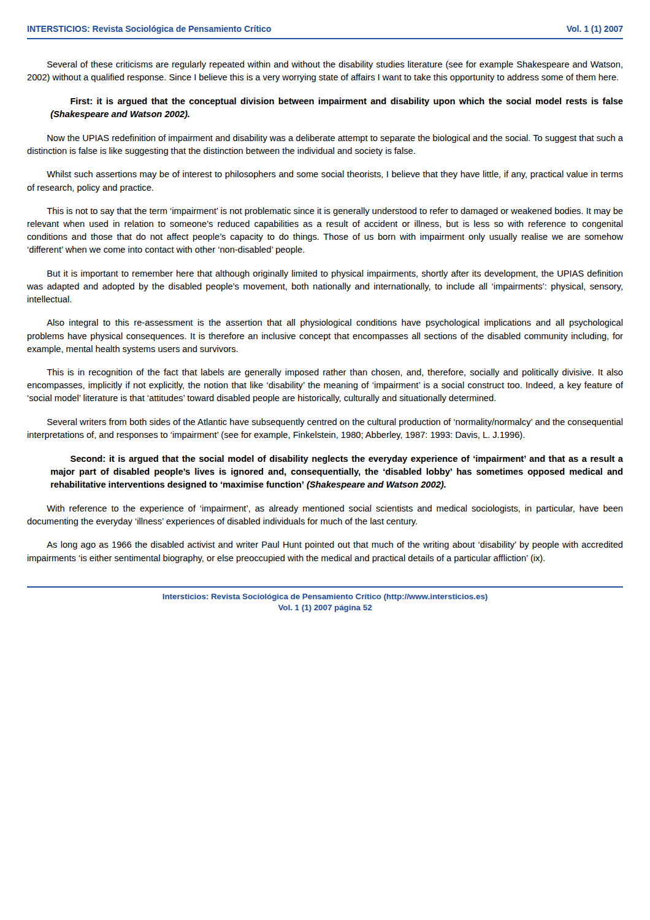INTERSTICIOS: Revista Sociológica de Pensamiento Crítico Vol. 1 (1) 2007
Several of these criticisms are regularly repeated within and without the disability studies literature (see for example Shakespeare and Watson, 2002) without a qualified response. Since I believe this is a very worrying state of affairs I want to take this opportunity to address some of them here.
First: it is argued that the conceptual division between impairment and disability upon which the social model rests is false (Shakespeare and Watson 2002).
Now the UPIAS redefinition of impairment and disability was a deliberate attempt to separate the biological and the social. To suggest that such a distinction is false is like suggesting that the distinction between the individual and society is false.
Whilst such assertions may be of interest to philosophers and some social theorists, I believe that they have little, if any, practical value in terms of research, policy and practice.
This is not to say that the term ‘impairment’ is not problematic since it is generally understood to refer to damaged or weakened bodies. It may be relevant when used in relation to someone’s reduced capabilities as a result of accident or illness, but is less so with reference to congenital conditions and those that do not affect people’s capacity to do things. Those of us born with impairment only usually realise we are somehow ‘different’ when we come into contact with other ‘non-disabled’ people.
But it is important to remember here that although originally limited to physical impairments, shortly after its development, the UPIAS definition was adapted and adopted by the disabled people’s movement, both nationally and internationally, to include all ‘impairments’: physical, sensory, intellectual.
Also integral to this re-assessment is the assertion that all physiological conditions have psychological implications and all psychological problems have physical consequences. It is therefore an inclusive concept that encompasses all sections of the disabled community including, for example, mental health systems users and survivors.
This is in recognition of the fact that labels are generally imposed rather than chosen, and, therefore, socially and politically divisive. It also encompasses, implicitly if not explicitly, the notion that like ‘disability’ the meaning of ‘impairment’ is a social construct too. Indeed, a key feature of ‘social model’ literature is that ‘attitudes’ toward disabled people are historically, culturally and situationally determined.
Several writers from both sides of the Atlantic have subsequently centred on the cultural production of ‘normality/normalcy’ and the consequential interpretations of, and responses to ‘impairment’ (see for example, Finkelstein, 1980; Abberley, 1987: 1993: Davis, L. J.1996).
Second: it is argued that the social model of disability neglects the everyday experience of ‘impairment’ and that as a result a major part of disabled people’s lives is ignored and, consequentially, the ‘disabled lobby’ has sometimes opposed medical and rehabilitative interventions designed to ‘maximise function’ (Shakespeare and Watson 2002).
With reference to the experience of ‘impairment’, as already mentioned social scientists and medical sociologists, in particular, have been documenting the everyday ‘illness’ experiences of disabled individuals for much of the last century.
As long ago as 1966 the disabled activist and writer Paul Hunt pointed out that much of the writing about ‘disability’ by people with accredited impairments ‘is either sentimental biography, or else preoccupied with the medical and practical details of a particular affliction’ (ix).
Intersticios: Revista Sociológica de Pensamiento Crítico (http://www.intersticios.es)
Vol. 1 (1) 2007 página 52